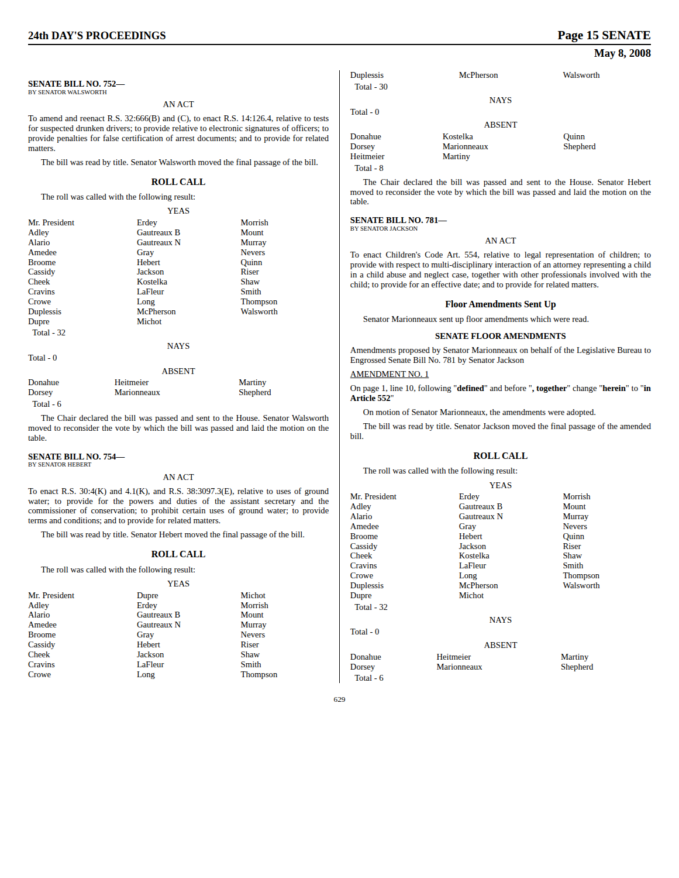24th DAY'S PROCEEDINGS
Page 15 SENATE
May 8, 2008
SENATE BILL NO. 752—
BY SENATOR WALSWORTH
AN ACT
To amend and reenact R.S. 32:666(B) and (C), to enact R.S. 14:126.4, relative to tests for suspected drunken drivers; to provide relative to electronic signatures of officers; to provide penalties for false certification of arrest documents; and to provide for related matters.
The bill was read by title. Senator Walsworth moved the final passage of the bill.
ROLL CALL
The roll was called with the following result:
YEAS
| Mr. President | Erdey | Morrish |
| Adley | Gautreaux B | Mount |
| Alario | Gautreaux N | Murray |
| Amedee | Gray | Nevers |
| Broome | Hebert | Quinn |
| Cassidy | Jackson | Riser |
| Cheek | Kostelka | Shaw |
| Cravins | LaFleur | Smith |
| Crowe | Long | Thompson |
| Duplessis | McPherson | Walsworth |
| Dupre | Michot | |
Total - 32
NAYS
Total - 0
ABSENT
| Donahue | Heitmeier | Martiny |
| Dorsey | Marionneaux | Shepherd |
Total - 6
The Chair declared the bill was passed and sent to the House. Senator Walsworth moved to reconsider the vote by which the bill was passed and laid the motion on the table.
SENATE BILL NO. 754—
BY SENATOR HEBERT
AN ACT
To enact R.S. 30:4(K) and 4.1(K), and R.S. 38:3097.3(E), relative to uses of ground water; to provide for the powers and duties of the assistant secretary and the commissioner of conservation; to prohibit certain uses of ground water; to provide terms and conditions; and to provide for related matters.
The bill was read by title. Senator Hebert moved the final passage of the bill.
ROLL CALL
The roll was called with the following result:
YEAS
| Mr. President | Dupre | Michot |
| Adley | Erdey | Morrish |
| Alario | Gautreaux B | Mount |
| Amedee | Gautreaux N | Murray |
| Broome | Gray | Nevers |
| Cassidy | Hebert | Riser |
| Cheek | Jackson | Shaw |
| Cravins | LaFleur | Smith |
| Crowe | Long | Thompson |
| Duplessis | McPherson | Walsworth |
Total - 30
NAYS
Total - 0
ABSENT
| Donahue | Kostelka | Quinn |
| Dorsey | Marionneaux | Shepherd |
| Heitmeier | Martiny | |
Total - 8
The Chair declared the bill was passed and sent to the House. Senator Hebert moved to reconsider the vote by which the bill was passed and laid the motion on the table.
SENATE BILL NO. 781—
BY SENATOR JACKSON
AN ACT
To enact Children's Code Art. 554, relative to legal representation of children; to provide with respect to multi-disciplinary interaction of an attorney representing a child in a child abuse and neglect case, together with other professionals involved with the child; to provide for an effective date; and to provide for related matters.
Floor Amendments Sent Up
Senator Marionneaux sent up floor amendments which were read.
SENATE FLOOR AMENDMENTS
Amendments proposed by Senator Marionneaux on behalf of the Legislative Bureau to Engrossed Senate Bill No. 781 by Senator Jackson
AMENDMENT NO. 1
On page 1, line 10, following "defined" and before ", together" change "herein" to "in Article 552"
On motion of Senator Marionneaux, the amendments were adopted.
The bill was read by title. Senator Jackson moved the final passage of the amended bill.
ROLL CALL
The roll was called with the following result:
YEAS
| Mr. President | Erdey | Morrish |
| Adley | Gautreaux B | Mount |
| Alario | Gautreaux N | Murray |
| Amedee | Gray | Nevers |
| Broome | Hebert | Quinn |
| Cassidy | Jackson | Riser |
| Cheek | Kostelka | Shaw |
| Cravins | LaFleur | Smith |
| Crowe | Long | Thompson |
| Duplessis | McPherson | Walsworth |
| Dupre | Michot | |
Total - 32
NAYS
Total - 0
ABSENT
| Donahue | Heitmeier | Martiny |
| Dorsey | Marionneaux | Shepherd |
Total - 6
629